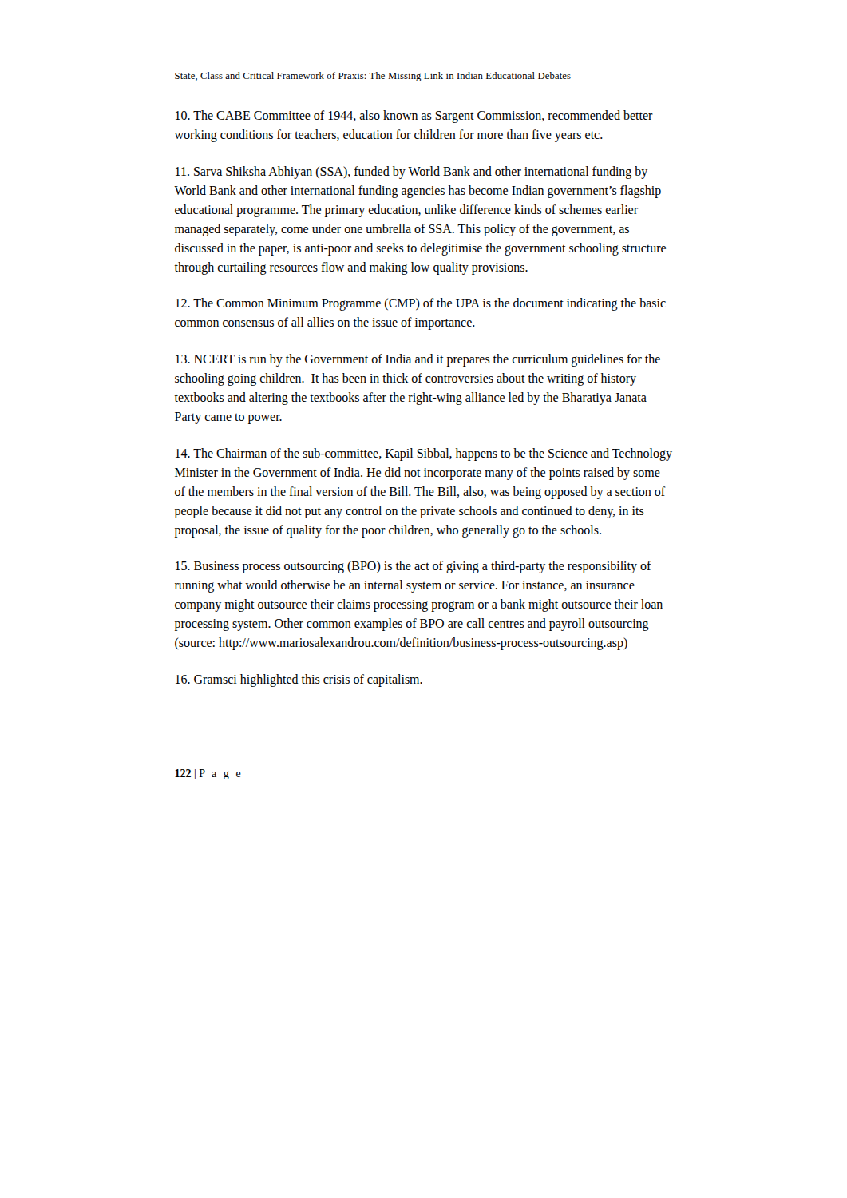State, Class and Critical Framework of Praxis: The Missing Link in Indian Educational Debates
10. The CABE Committee of 1944, also known as Sargent Commission, recommended better working conditions for teachers, education for children for more than five years etc.
11. Sarva Shiksha Abhiyan (SSA), funded by World Bank and other international funding by World Bank and other international funding agencies has become Indian government’s flagship educational programme. The primary education, unlike difference kinds of schemes earlier managed separately, come under one umbrella of SSA. This policy of the government, as discussed in the paper, is anti-poor and seeks to delegitimise the government schooling structure through curtailing resources flow and making low quality provisions.
12. The Common Minimum Programme (CMP) of the UPA is the document indicating the basic common consensus of all allies on the issue of importance.
13. NCERT is run by the Government of India and it prepares the curriculum guidelines for the schooling going children. It has been in thick of controversies about the writing of history textbooks and altering the textbooks after the right-wing alliance led by the Bharatiya Janata Party came to power.
14. The Chairman of the sub-committee, Kapil Sibbal, happens to be the Science and Technology Minister in the Government of India. He did not incorporate many of the points raised by some of the members in the final version of the Bill. The Bill, also, was being opposed by a section of people because it did not put any control on the private schools and continued to deny, in its proposal, the issue of quality for the poor children, who generally go to the schools.
15. Business process outsourcing (BPO) is the act of giving a third-party the responsibility of running what would otherwise be an internal system or service. For instance, an insurance company might outsource their claims processing program or a bank might outsource their loan processing system. Other common examples of BPO are call centres and payroll outsourcing (source: http://www.mariosalexandrou.com/definition/business-process-outsourcing.asp)
16. Gramsci highlighted this crisis of capitalism.
122 | P a g e